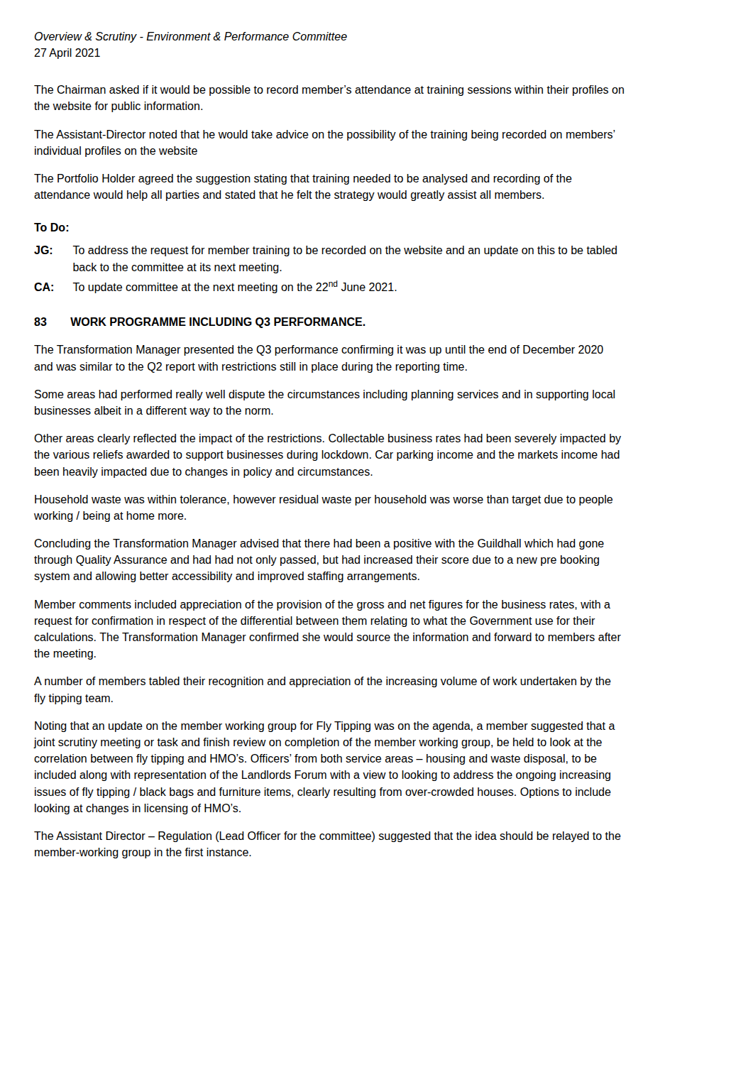Overview & Scrutiny - Environment & Performance Committee
27 April 2021
The Chairman asked if it would be possible to record member’s attendance at training sessions within their profiles on the website for public information.
The Assistant-Director noted that he would take advice on the possibility of the training being recorded on members’ individual profiles on the website
The Portfolio Holder agreed the suggestion stating that training needed to be analysed and recording of the attendance would help all parties and stated that he felt the strategy would greatly assist all members.
To Do:
JG:
To address the request for member training to be recorded on the website and an update on this to be tabled back to the committee at its next meeting.
CA:
To update committee at the next meeting on the 22nd June 2021.
83 WORK PROGRAMME INCLUDING Q3 PERFORMANCE.
The Transformation Manager presented the Q3 performance confirming it was up until the end of December 2020 and was similar to the Q2 report with restrictions still in place during the reporting time.
Some areas had performed really well dispute the circumstances including planning services and in supporting local businesses albeit in a different way to the norm.
Other areas clearly reflected the impact of the restrictions. Collectable business rates had been severely impacted by the various reliefs awarded to support businesses during lockdown. Car parking income and the markets income had been heavily impacted due to changes in policy and circumstances.
Household waste was within tolerance, however residual waste per household was worse than target due to people working / being at home more.
Concluding the Transformation Manager advised that there had been a positive with the Guildhall which had gone through Quality Assurance and had had not only passed, but had increased their score due to a new pre booking system and allowing better accessibility and improved staffing arrangements.
Member comments included appreciation of the provision of the gross and net figures for the business rates, with a request for confirmation in respect of the differential between them relating to what the Government use for their calculations. The Transformation Manager confirmed she would source the information and forward to members after the meeting.
A number of members tabled their recognition and appreciation of the increasing volume of work undertaken by the fly tipping team.
Noting that an update on the member working group for Fly Tipping was on the agenda, a member suggested that a joint scrutiny meeting or task and finish review on completion of the member working group, be held to look at the correlation between fly tipping and HMO’s. Officers’ from both service areas – housing and waste disposal, to be included along with representation of the Landlords Forum with a view to looking to address the ongoing increasing issues of fly tipping / black bags and furniture items, clearly resulting from over-crowded houses. Options to include looking at changes in licensing of HMO’s.
The Assistant Director – Regulation (Lead Officer for the committee) suggested that the idea should be relayed to the member-working group in the first instance.